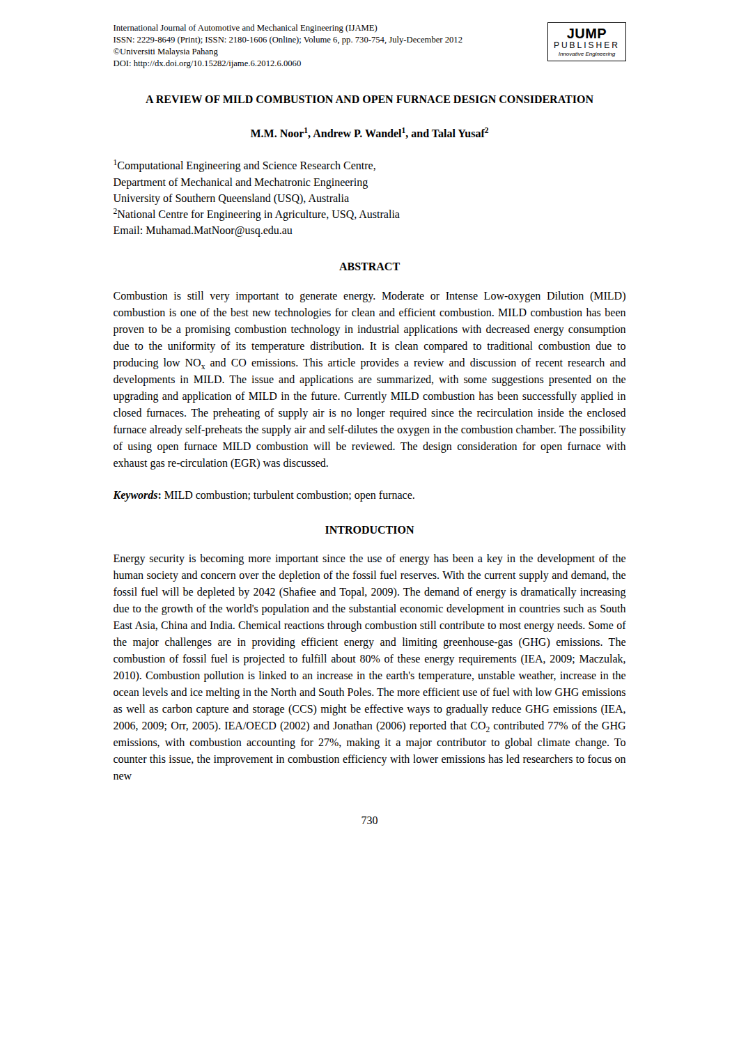International Journal of Automotive and Mechanical Engineering (IJAME)
ISSN: 2229-8649 (Print); ISSN: 2180-1606 (Online); Volume 6, pp. 730-754, July-December 2012
©Universiti Malaysia Pahang
DOI: http://dx.doi.org/10.15282/ijame.6.2012.6.0060
JUMP PUBLISHER Innovative Engineering
A Review of Mild Combustion and Open Furnace Design Consideration
M.M. Noor1, Andrew P. Wandel1, and Talal Yusaf2
1Computational Engineering and Science Research Centre,
Department of Mechanical and Mechatronic Engineering
University of Southern Queensland (USQ), Australia
2National Centre for Engineering in Agriculture, USQ, Australia
Email: Muhamad.MatNoor@usq.edu.au
Abstract
Combustion is still very important to generate energy. Moderate or Intense Low-oxygen Dilution (MILD) combustion is one of the best new technologies for clean and efficient combustion. MILD combustion has been proven to be a promising combustion technology in industrial applications with decreased energy consumption due to the uniformity of its temperature distribution. It is clean compared to traditional combustion due to producing low NOx and CO emissions. This article provides a review and discussion of recent research and developments in MILD. The issue and applications are summarized, with some suggestions presented on the upgrading and application of MILD in the future. Currently MILD combustion has been successfully applied in closed furnaces. The preheating of supply air is no longer required since the recirculation inside the enclosed furnace already self-preheats the supply air and self-dilutes the oxygen in the combustion chamber. The possibility of using open furnace MILD combustion will be reviewed. The design consideration for open furnace with exhaust gas re-circulation (EGR) was discussed.
Keywords: MILD combustion; turbulent combustion; open furnace.
Introduction
Energy security is becoming more important since the use of energy has been a key in the development of the human society and concern over the depletion of the fossil fuel reserves. With the current supply and demand, the fossil fuel will be depleted by 2042 (Shafiee and Topal, 2009). The demand of energy is dramatically increasing due to the growth of the world's population and the substantial economic development in countries such as South East Asia, China and India. Chemical reactions through combustion still contribute to most energy needs. Some of the major challenges are in providing efficient energy and limiting greenhouse-gas (GHG) emissions. The combustion of fossil fuel is projected to fulfill about 80% of these energy requirements (IEA, 2009; Maczulak, 2010). Combustion pollution is linked to an increase in the earth's temperature, unstable weather, increase in the ocean levels and ice melting in the North and South Poles. The more efficient use of fuel with low GHG emissions as well as carbon capture and storage (CCS) might be effective ways to gradually reduce GHG emissions (IEA, 2006, 2009; Orr, 2005). IEA/OECD (2002) and Jonathan (2006) reported that CO2 contributed 77% of the GHG emissions, with combustion accounting for 27%, making it a major contributor to global climate change. To counter this issue, the improvement in combustion efficiency with lower emissions has led researchers to focus on new
730